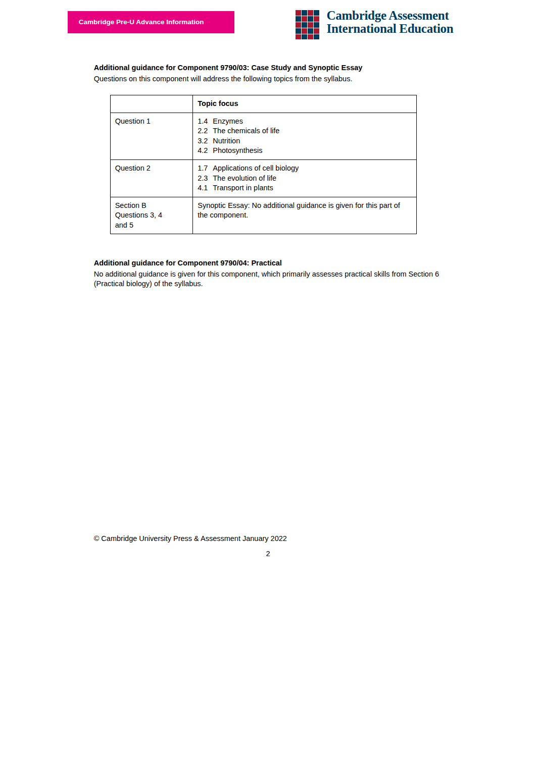Cambridge Pre-U Advance Information
Cambridge Assessment
International Education
Additional guidance for Component 9790/03: Case Study and Synoptic Essay
Questions on this component will address the following topics from the syllabus.
| | Topic focus |
| Question 1 | 1.4 Enzymes 2.2 The chemicals of life 3.2 Nutrition 4.2 Photosynthesis |
| Question 2 | 1.7 Applications of cell biology 2.3 The evolution of life 4.1 Transport in plants |
| Section B Questions 3, 4 and 5 | Synoptic Essay: No additional guidance is given for this part of the component. |
Additional guidance for Component 9790/04: Practical
No additional guidance is given for this component, which primarily assesses practical skills from Section 6 (Practical biology) of the syllabus.
© Cambridge University Press & Assessment January 2022
2